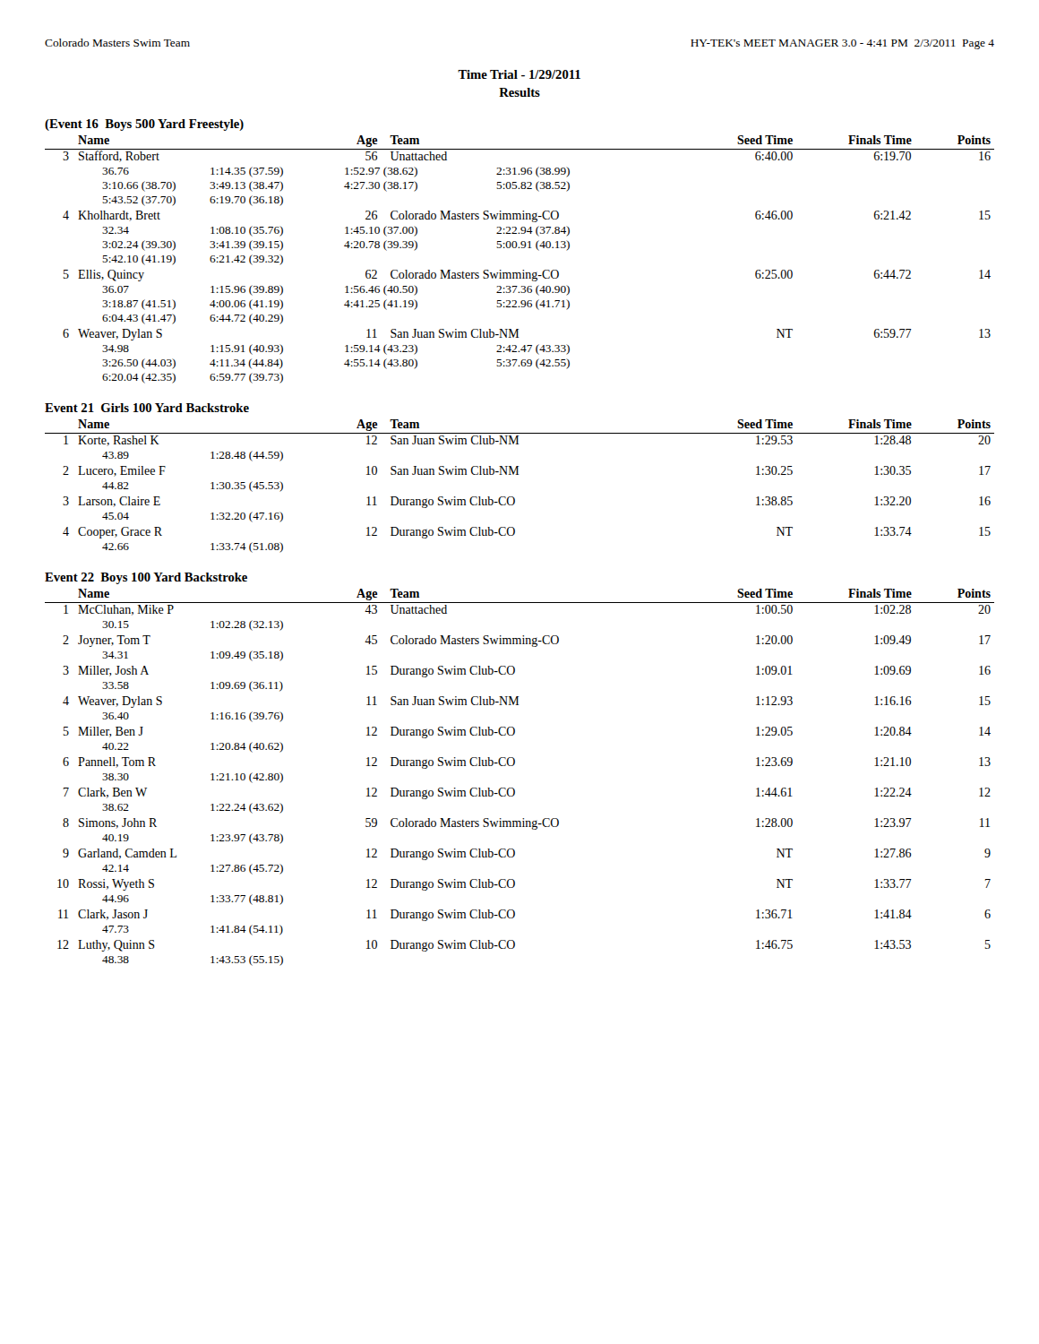Colorado Masters Swim Team
HY-TEK's MEET MANAGER 3.0 - 4:41 PM 2/3/2011 Page 4
Time Trial - 1/29/2011
Results
(Event 16 Boys 500 Yard Freestyle)
| | Name | Age | Team | Seed Time | Finals Time | Points |
| --- | --- | --- | --- | --- | --- | --- |
| 3 | Stafford, Robert | 56 | Unattached | 6:40.00 | 6:19.70 | 16 |
| 36.76 1:14.35 (37.59) 1:52.97 (38.62) 2:31.96 (38.99) 3:10.66 (38.70) 3:49.13 (38.47) 4:27.30 (38.17) 5:05.82 (38.52) 5:43.52 (37.70) 6:19.70 (36.18) |
| 4 | Kholhardt, Brett | 26 | Colorado Masters Swimming-CO | 6:46.00 | 6:21.42 | 15 |
| 32.34 1:08.10 (35.76) 1:45.10 (37.00) 2:22.94 (37.84) 3:02.24 (39.30) 3:41.39 (39.15) 4:20.78 (39.39) 5:00.91 (40.13) 5:42.10 (41.19) 6:21.42 (39.32) |
| 5 | Ellis, Quincy | 62 | Colorado Masters Swimming-CO | 6:25.00 | 6:44.72 | 14 |
| 36.07 1:15.96 (39.89) 1:56.46 (40.50) 2:37.36 (40.90) 3:18.87 (41.51) 4:00.06 (41.19) 4:41.25 (41.19) 5:22.96 (41.71) 6:04.43 (41.47) 6:44.72 (40.29) |
| 6 | Weaver, Dylan S | 11 | San Juan Swim Club-NM | NT | 6:59.77 | 13 |
| 34.98 1:15.91 (40.93) 1:59.14 (43.23) 2:42.47 (43.33) 3:26.50 (44.03) 4:11.34 (44.84) 4:55.14 (43.80) 5:37.69 (42.55) 6:20.04 (42.35) 6:59.77 (39.73) |
Event 21 Girls 100 Yard Backstroke
| | Name | Age | Team | Seed Time | Finals Time | Points |
| --- | --- | --- | --- | --- | --- | --- |
| 1 | Korte, Rashel K | 12 | San Juan Swim Club-NM | 1:29.53 | 1:28.48 | 20 |
| 43.89 1:28.48 (44.59) |
| 2 | Lucero, Emilee F | 10 | San Juan Swim Club-NM | 1:30.25 | 1:30.35 | 17 |
| 44.82 1:30.35 (45.53) |
| 3 | Larson, Claire E | 11 | Durango Swim Club-CO | 1:38.85 | 1:32.20 | 16 |
| 45.04 1:32.20 (47.16) |
| 4 | Cooper, Grace R | 12 | Durango Swim Club-CO | NT | 1:33.74 | 15 |
| 42.66 1:33.74 (51.08) |
Event 22 Boys 100 Yard Backstroke
| | Name | Age | Team | Seed Time | Finals Time | Points |
| --- | --- | --- | --- | --- | --- | --- |
| 1 | McCluhan, Mike P | 43 | Unattached | 1:00.50 | 1:02.28 | 20 |
| 30.15 1:02.28 (32.13) |
| 2 | Joyner, Tom T | 45 | Colorado Masters Swimming-CO | 1:20.00 | 1:09.49 | 17 |
| 34.31 1:09.49 (35.18) |
| 3 | Miller, Josh A | 15 | Durango Swim Club-CO | 1:09.01 | 1:09.69 | 16 |
| 33.58 1:09.69 (36.11) |
| 4 | Weaver, Dylan S | 11 | San Juan Swim Club-NM | 1:12.93 | 1:16.16 | 15 |
| 36.40 1:16.16 (39.76) |
| 5 | Miller, Ben J | 12 | Durango Swim Club-CO | 1:29.05 | 1:20.84 | 14 |
| 40.22 1:20.84 (40.62) |
| 6 | Pannell, Tom R | 12 | Durango Swim Club-CO | 1:23.69 | 1:21.10 | 13 |
| 38.30 1:21.10 (42.80) |
| 7 | Clark, Ben W | 12 | Durango Swim Club-CO | 1:44.61 | 1:22.24 | 12 |
| 38.62 1:22.24 (43.62) |
| 8 | Simons, John R | 59 | Colorado Masters Swimming-CO | 1:28.00 | 1:23.97 | 11 |
| 40.19 1:23.97 (43.78) |
| 9 | Garland, Camden L | 12 | Durango Swim Club-CO | NT | 1:27.86 | 9 |
| 42.14 1:27.86 (45.72) |
| 10 | Rossi, Wyeth S | 12 | Durango Swim Club-CO | NT | 1:33.77 | 7 |
| 44.96 1:33.77 (48.81) |
| 11 | Clark, Jason J | 11 | Durango Swim Club-CO | 1:36.71 | 1:41.84 | 6 |
| 47.73 1:41.84 (54.11) |
| 12 | Luthy, Quinn S | 10 | Durango Swim Club-CO | 1:46.75 | 1:43.53 | 5 |
| 48.38 1:43.53 (55.15) |